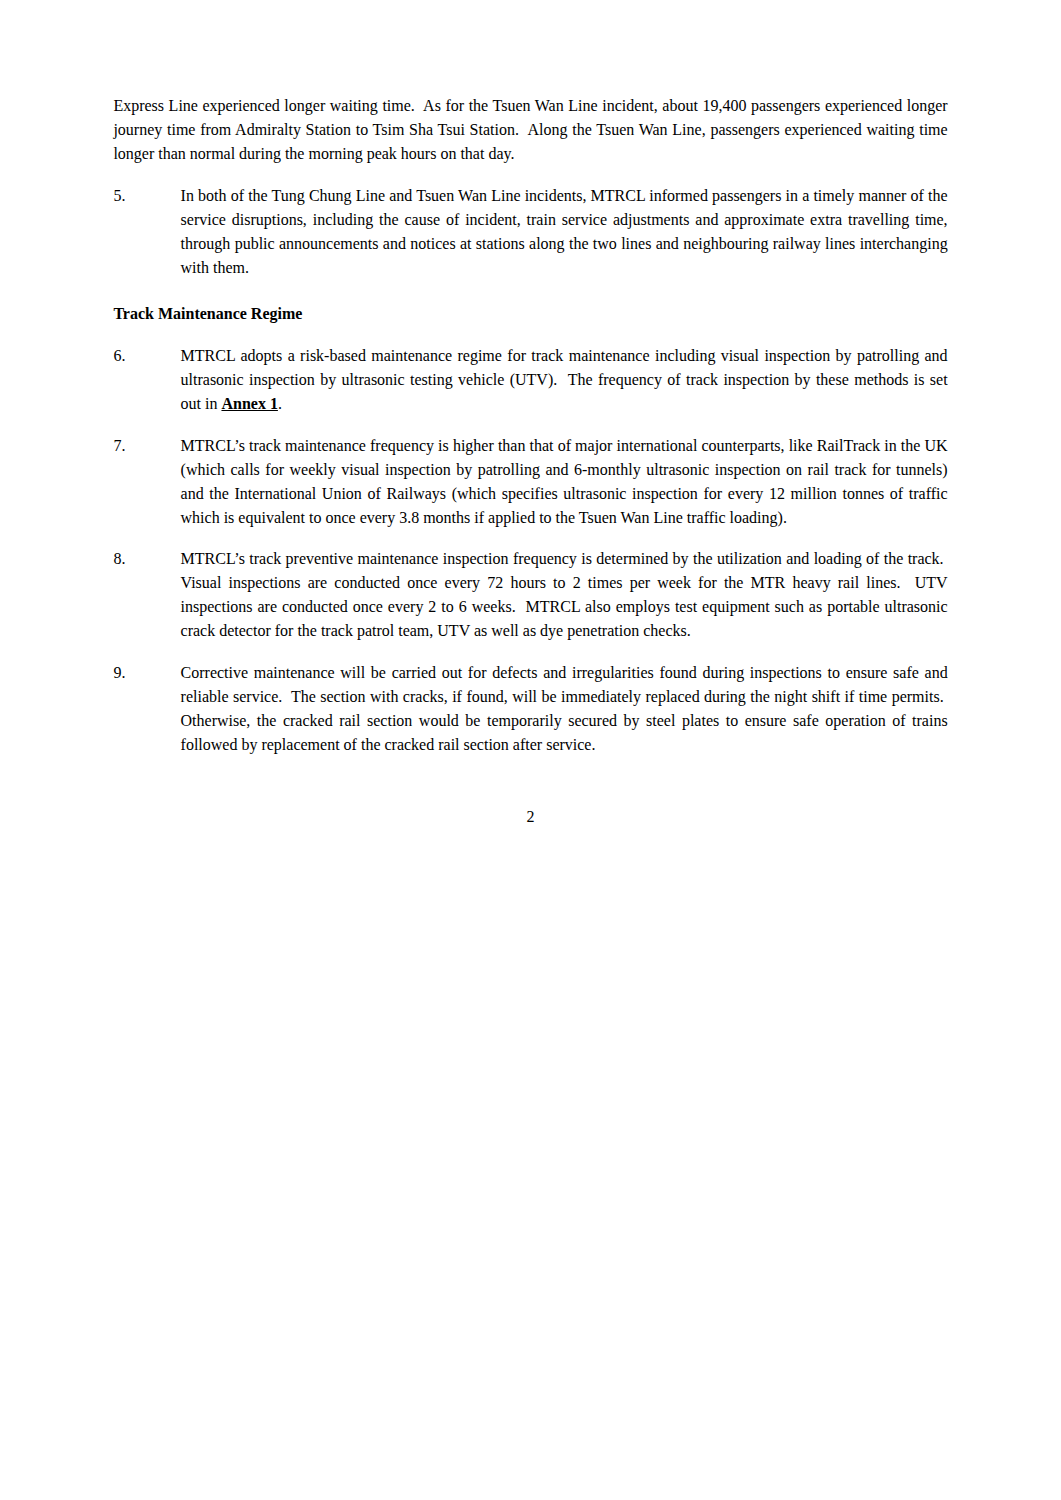Express Line experienced longer waiting time. As for the Tsuen Wan Line incident, about 19,400 passengers experienced longer journey time from Admiralty Station to Tsim Sha Tsui Station. Along the Tsuen Wan Line, passengers experienced waiting time longer than normal during the morning peak hours on that day.
5.
In both of the Tung Chung Line and Tsuen Wan Line incidents, MTRCL informed passengers in a timely manner of the service disruptions, including the cause of incident, train service adjustments and approximate extra travelling time, through public announcements and notices at stations along the two lines and neighbouring railway lines interchanging with them.
Track Maintenance Regime
6.
MTRCL adopts a risk-based maintenance regime for track maintenance including visual inspection by patrolling and ultrasonic inspection by ultrasonic testing vehicle (UTV). The frequency of track inspection by these methods is set out in Annex 1.
7.
MTRCL’s track maintenance frequency is higher than that of major international counterparts, like RailTrack in the UK (which calls for weekly visual inspection by patrolling and 6-monthly ultrasonic inspection on rail track for tunnels) and the International Union of Railways (which specifies ultrasonic inspection for every 12 million tonnes of traffic which is equivalent to once every 3.8 months if applied to the Tsuen Wan Line traffic loading).
8.
MTRCL’s track preventive maintenance inspection frequency is determined by the utilization and loading of the track. Visual inspections are conducted once every 72 hours to 2 times per week for the MTR heavy rail lines. UTV inspections are conducted once every 2 to 6 weeks. MTRCL also employs test equipment such as portable ultrasonic crack detector for the track patrol team, UTV as well as dye penetration checks.
9.
Corrective maintenance will be carried out for defects and irregularities found during inspections to ensure safe and reliable service. The section with cracks, if found, will be immediately replaced during the night shift if time permits. Otherwise, the cracked rail section would be temporarily secured by steel plates to ensure safe operation of trains followed by replacement of the cracked rail section after service.
2